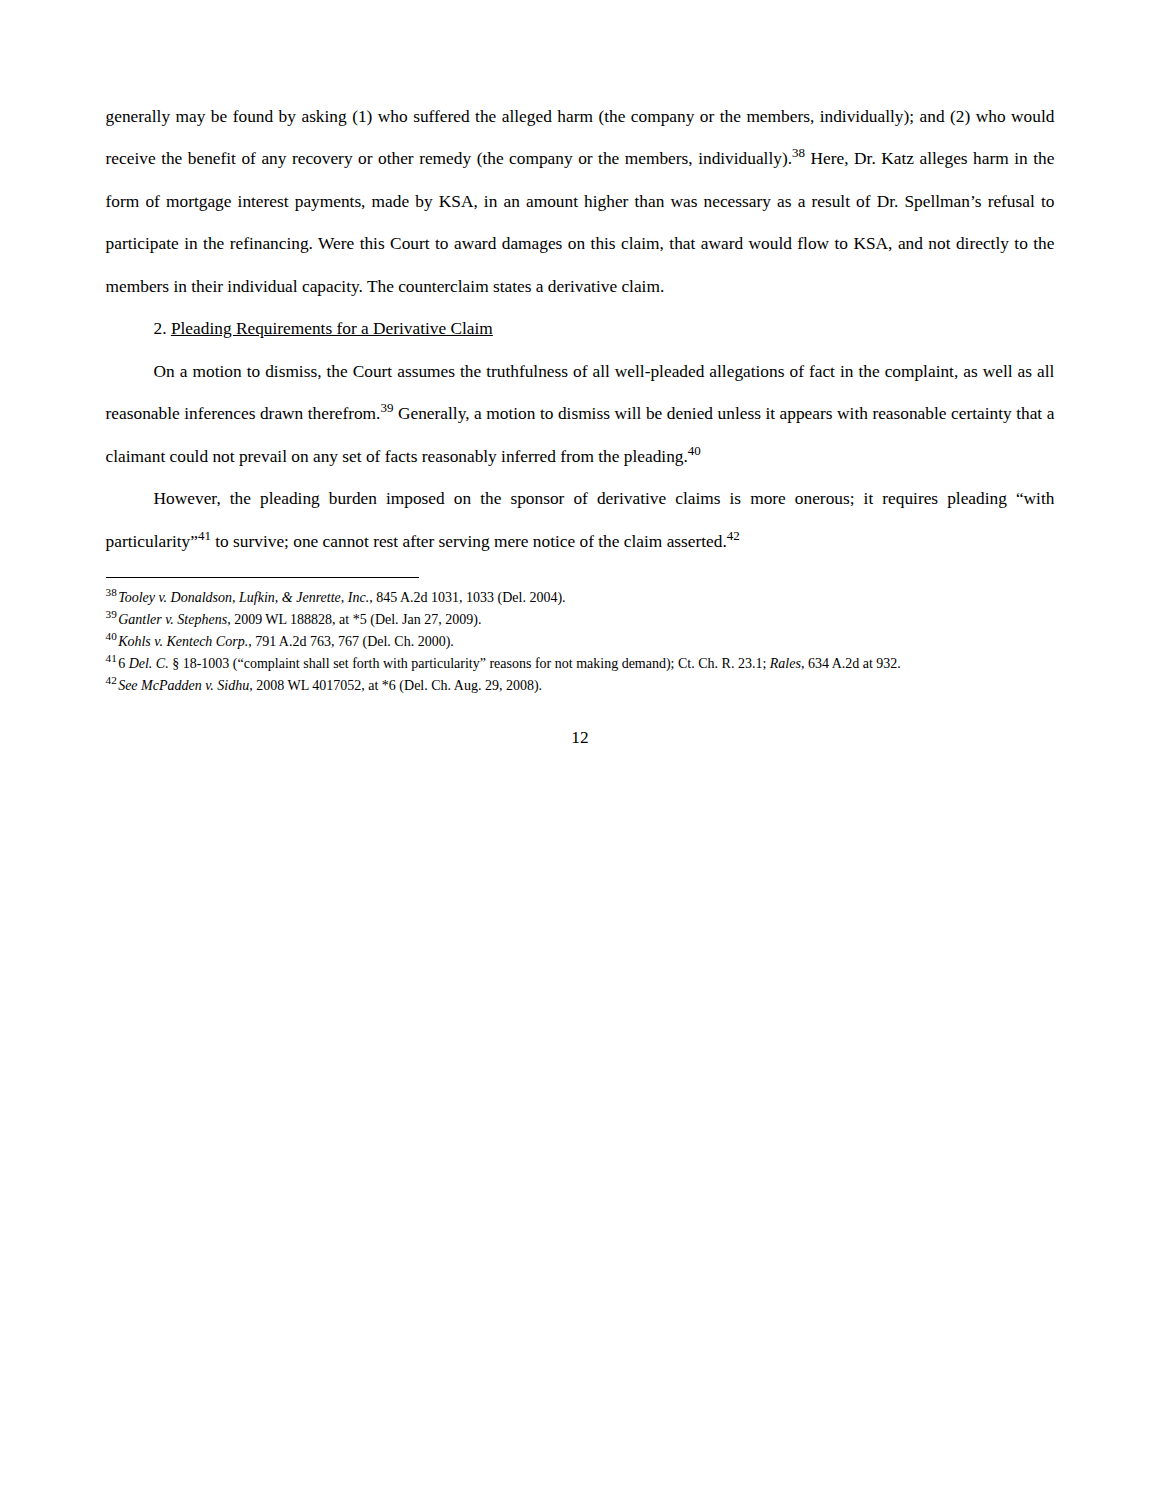generally may be found by asking (1) who suffered the alleged harm (the company or the members, individually); and (2) who would receive the benefit of any recovery or other remedy (the company or the members, individually).38 Here, Dr. Katz alleges harm in the form of mortgage interest payments, made by KSA, in an amount higher than was necessary as a result of Dr. Spellman’s refusal to participate in the refinancing. Were this Court to award damages on this claim, that award would flow to KSA, and not directly to the members in their individual capacity. The counterclaim states a derivative claim.
2. Pleading Requirements for a Derivative Claim
On a motion to dismiss, the Court assumes the truthfulness of all well-pleaded allegations of fact in the complaint, as well as all reasonable inferences drawn therefrom.39 Generally, a motion to dismiss will be denied unless it appears with reasonable certainty that a claimant could not prevail on any set of facts reasonably inferred from the pleading.40
However, the pleading burden imposed on the sponsor of derivative claims is more onerous; it requires pleading “with particularity”41 to survive; one cannot rest after serving mere notice of the claim asserted.42
38 Tooley v. Donaldson, Lufkin, & Jenrette, Inc., 845 A.2d 1031, 1033 (Del. 2004).
39 Gantler v. Stephens, 2009 WL 188828, at *5 (Del. Jan 27, 2009).
40 Kohls v. Kentech Corp., 791 A.2d 763, 767 (Del. Ch. 2000).
416 Del. C. § 18-1003 (“complaint shall set forth with particularity” reasons for not making demand); Ct. Ch. R. 23.1; Rales, 634 A.2d at 932.
42 See McPadden v. Sidhu, 2008 WL 4017052, at *6 (Del. Ch. Aug. 29, 2008).
12